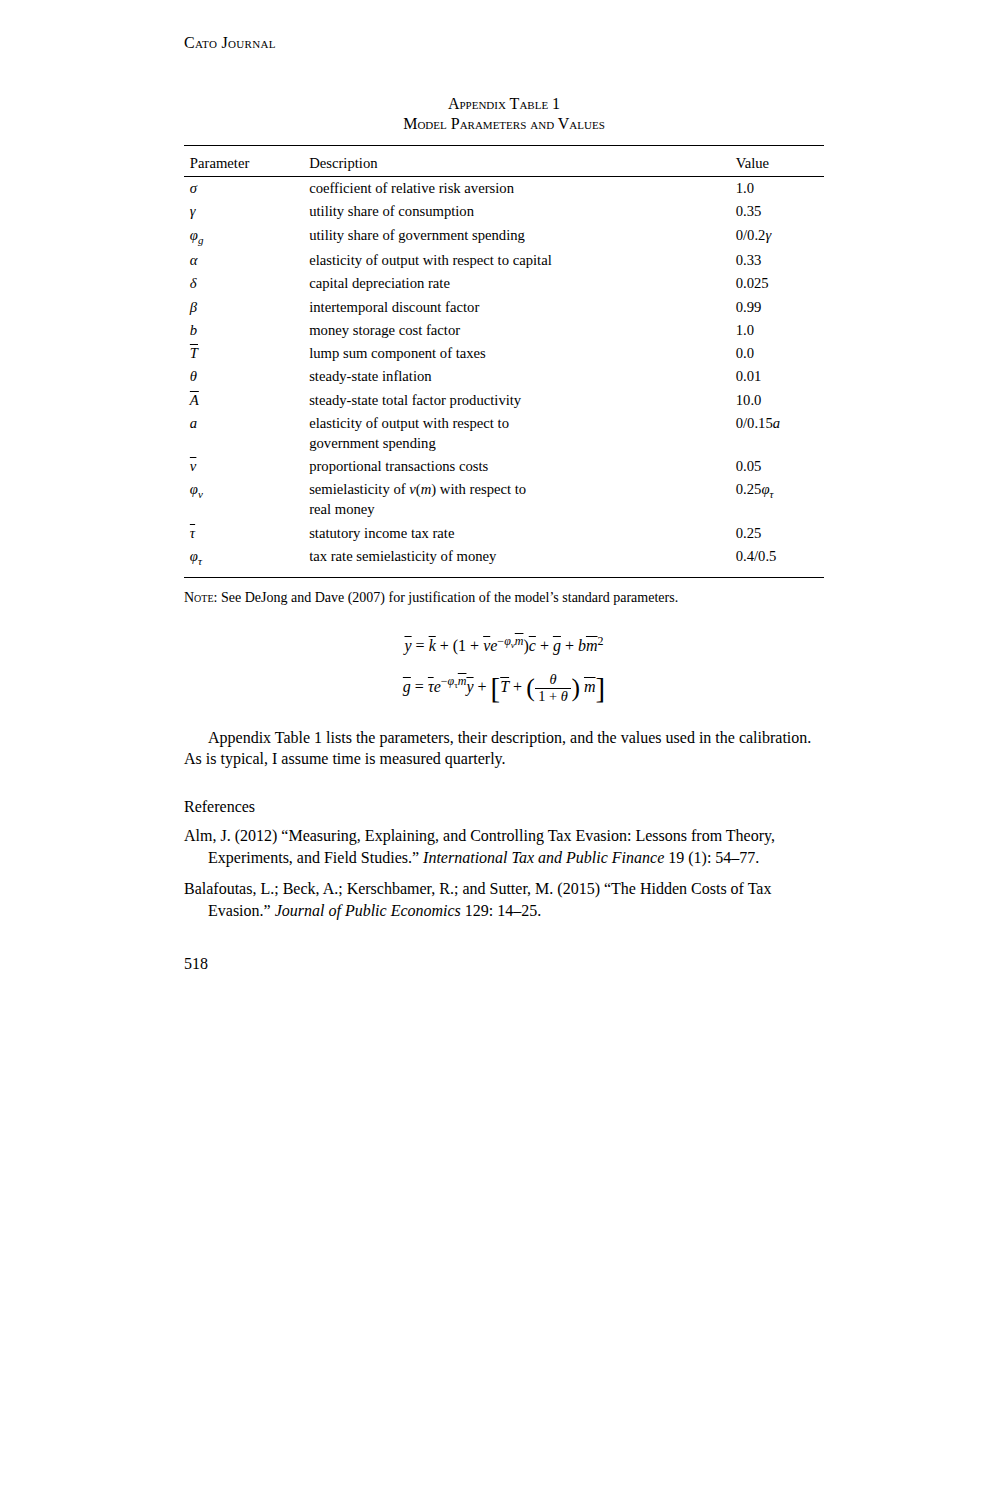Cato Journal
Appendix Table 1
Model Parameters and Values
| Parameter | Description | Value |
| --- | --- | --- |
| σ | coefficient of relative risk aversion | 1.0 |
| γ | utility share of consumption | 0.35 |
| φ g | utility share of government spending | 0/0.2 γ |
| α | elasticity of output with respect to capital | 0.33 |
| δ | capital depreciation rate | 0.025 |
| β | intertemporal discount factor | 0.99 |
| b | money storage cost factor | 1.0 |
| T | lump sum component of taxes | 0.0 |
| θ | steady-state inflation | 0.01 |
| A | steady-state total factor productivity | 10.0 |
| a | elasticity of output with respect to government spending | 0/0.15 a |
| v | proportional transactions costs | 0.05 |
| φ v | semielasticity of v ( m ) with respect to real money | 0.25 φ τ |
| τ | statutory income tax rate | 0.25 |
| φ τ | tax rate semielasticity of money | 0.4/0.5 |
Note: See DeJong and Dave (2007) for justification of the model’s standard parameters.
y = k + (1 + ve−φvm)c + g + bm2
g = τe−φτmy + [T + (θ 1 + θ) m]
Appendix Table 1 lists the parameters, their description, and the values used in the calibration. As is typical, I assume time is measured quarterly.
References
Alm, J. (2012) “Measuring, Explaining, and Controlling Tax Evasion: Lessons from Theory, Experiments, and Field Studies.” International Tax and Public Finance 19 (1): 54–77.
Balafoutas, L.; Beck, A.; Kerschbamer, R.; and Sutter, M. (2015) “The Hidden Costs of Tax Evasion.” Journal of Public Economics 129: 14–25.
518